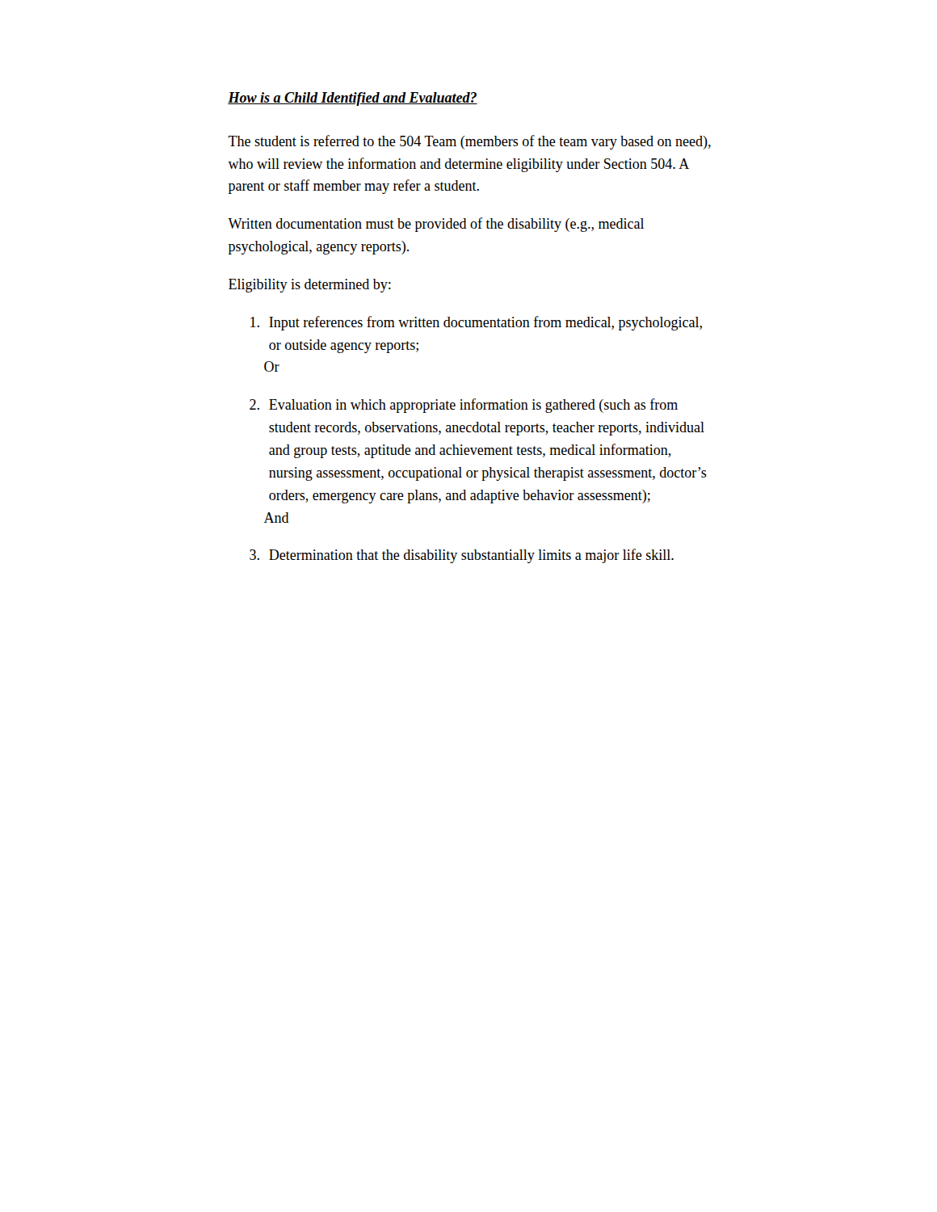How is a Child Identified and Evaluated?
The student is referred to the 504 Team (members of the team vary based on need), who will review the information and determine eligibility under Section 504. A parent or staff member may refer a student.
Written documentation must be provided of the disability (e.g., medical psychological, agency reports).
Eligibility is determined by:
Input references from written documentation from medical, psychological, or outside agency reports;
Or
Evaluation in which appropriate information is gathered (such as from student records, observations, anecdotal reports, teacher reports, individual and group tests, aptitude and achievement tests, medical information, nursing assessment, occupational or physical therapist assessment, doctor’s orders, emergency care plans, and adaptive behavior assessment);
And
Determination that the disability substantially limits a major life skill.